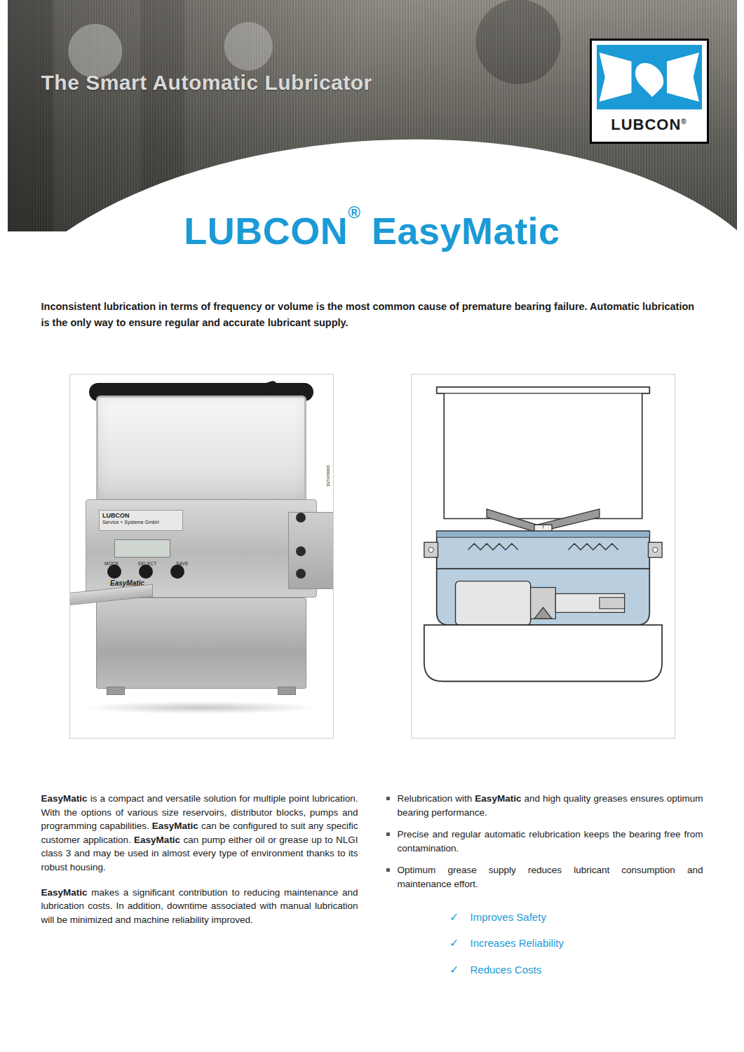The Smart Automatic Lubricator
LUBCON®
LUBCON® EasyMatic
Inconsistent lubrication in terms of frequency or volume is the most common cause of premature bearing failure. Automatic lubrication is the only way to ensure regular and accurate lubricant supply.
LUBCON
Service + Systeme GmbH
MODE SELECT SAVE
EasyMatic
VPB-G/4/RN/20
1099341/01
EasyMatic is a compact and versatile solution for multiple point lubrication. With the options of various size reservoirs, distributor blocks, pumps and programming capabilities. EasyMatic can be configured to suit any specific customer application. EasyMatic can pump either oil or grease up to NLGI class 3 and may be used in almost every type of environment thanks to its robust housing.
EasyMatic makes a significant contribution to reducing maintenance and lubrication costs. In addition, downtime associated with manual lubrication will be minimized and machine reliability improved.
Relubrication with EasyMatic and high quality greases ensures optimum bearing performance.
Precise and regular automatic relubrication keeps the bearing free from contamination.
Optimum grease supply reduces lubricant consumption and maintenance effort.
Improves Safety
Increases Reliability
Reduces Costs